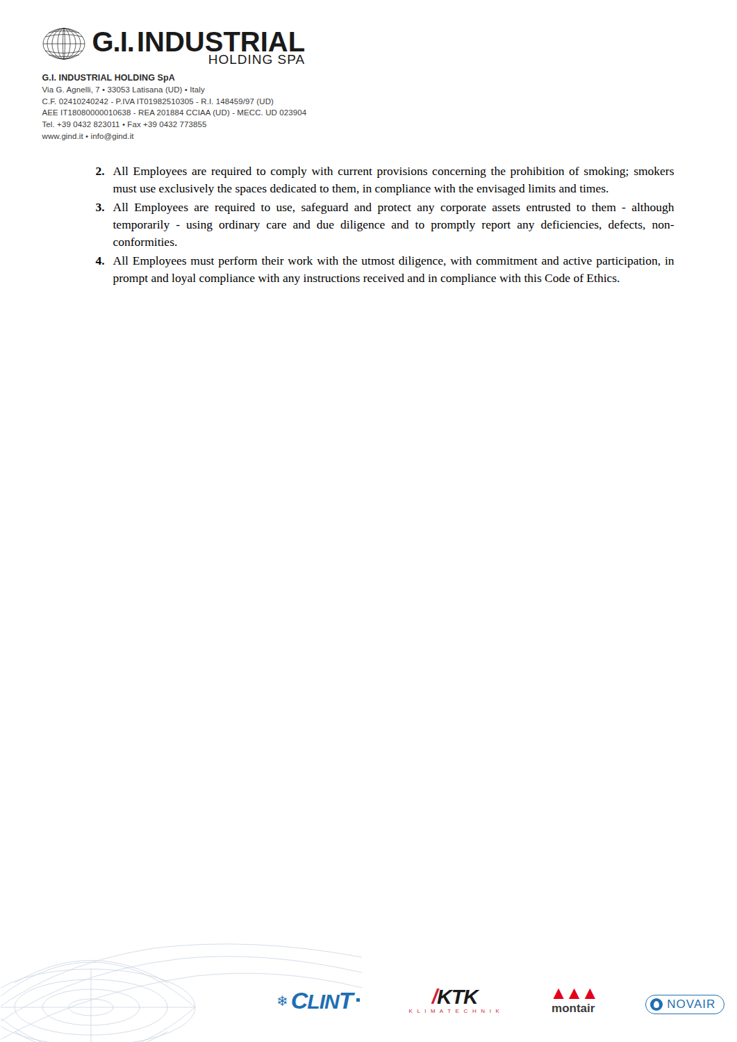G.I. INDUSTRIAL
HOLDING SPA
G.I. INDUSTRIAL HOLDING SpA
Via G. Agnelli, 7 • 33053 Latisana (UD) • Italy
C.F. 02410240242 - P.IVA IT01982510305 - R.I. 148459/97 (UD)
AEE IT18080000010638 - REA 201884 CCIAA (UD) - MECC. UD 023904
Tel. +39 0432 823011 • Fax +39 0432 773855
www.gind.it • info@gind.it
2. All Employees are required to comply with current provisions concerning the prohibition of smoking; smokers must use exclusively the spaces dedicated to them, in compliance with the envisaged limits and times.
3. All Employees are required to use, safeguard and protect any corporate assets entrusted to them - although temporarily - using ordinary care and due diligence and to promptly report any deficiencies, defects, non-conformities.
4. All Employees must perform their work with the utmost diligence, with commitment and active participation, in prompt and loyal compliance with any instructions received and in compliance with this Code of Ethics.
❄ CLINT
/KTK
K L I M A T E C H N I K
▲▲▲
montair
NOVAIR